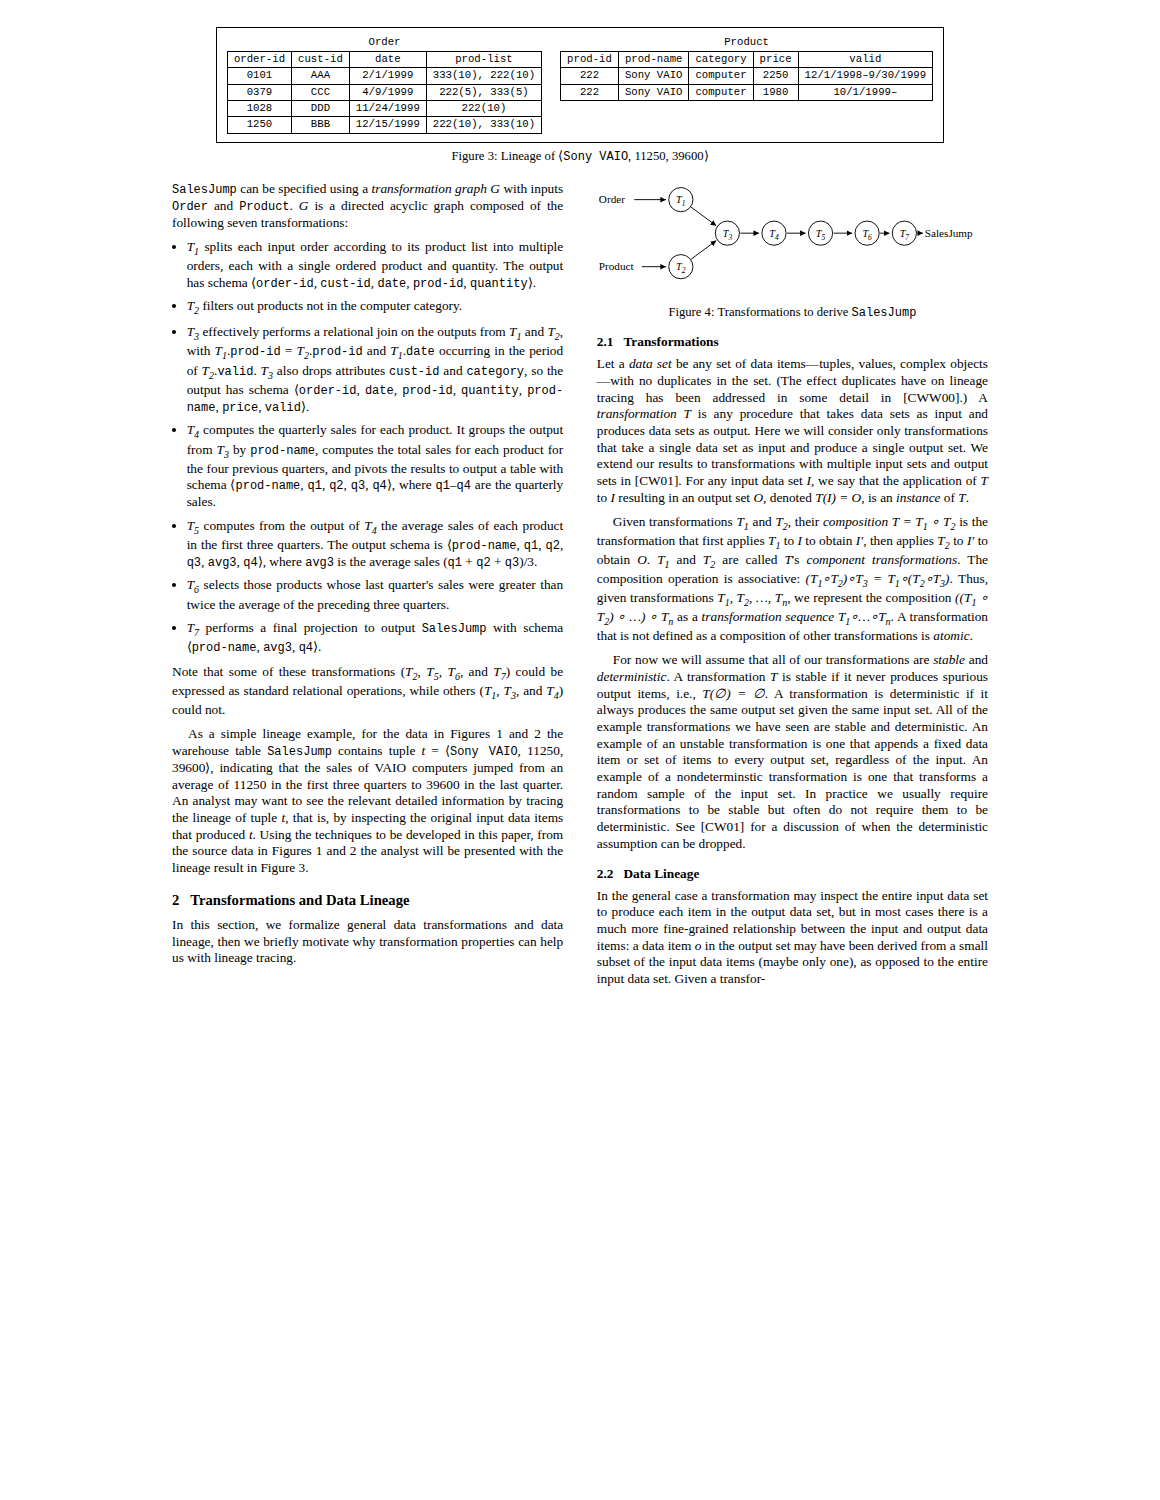Order
| order-id | cust-id | date | prod-list |
| --- | --- | --- | --- |
| 0101 | AAA | 2/1/1999 | 333(10), 222(10) |
| 0379 | CCC | 4/9/1999 | 222(5), 333(5) |
| 1028 | DDD | 11/24/1999 | 222(10) |
| 1250 | BBB | 12/15/1999 | 222(10), 333(10) |
Product
| prod-id | prod-name | category | price | valid |
| --- | --- | --- | --- | --- |
| 222 | Sony VAIO | computer | 2250 | 12/1/1998–9/30/1999 |
| 222 | Sony VAIO | computer | 1980 | 10/1/1999– |
Figure 3: Lineage of ⟨Sony VAIO, 11250, 39600⟩
SalesJump can be specified using a transformation graph G with inputs Order and Product. G is a directed acyclic graph composed of the following seven transformations:
T1 splits each input order according to its product list into multiple orders, each with a single ordered product and quantity. The output has schema ⟨order-id, cust-id, date, prod-id, quantity⟩.
T2 filters out products not in the computer category.
T3 effectively performs a relational join on the outputs from T1 and T2, with T1.prod-id = T2.prod-id and T1.date occurring in the period of T2.valid. T3 also drops attributes cust-id and category, so the output has schema ⟨order-id, date, prod-id, quantity, prod-name, price, valid⟩.
T4 computes the quarterly sales for each product. It groups the output from T3 by prod-name, computes the total sales for each product for the four previous quarters, and pivots the results to output a table with schema ⟨prod-name, q1, q2, q3, q4⟩, where q1–q4 are the quarterly sales.
T5 computes from the output of T4 the average sales of each product in the first three quarters. The output schema is ⟨prod-name, q1, q2, q3, avg3, q4⟩, where avg3 is the average sales (q1 + q2 + q3)/3.
T6 selects those products whose last quarter's sales were greater than twice the average of the preceding three quarters.
T7 performs a final projection to output SalesJump with schema ⟨prod-name, avg3, q4⟩.
Note that some of these transformations (T2, T5, T6, and T7) could be expressed as standard relational operations, while others (T1, T3, and T4) could not.
As a simple lineage example, for the data in Figures 1 and 2 the warehouse table SalesJump contains tuple t = ⟨Sony VAIO, 11250, 39600⟩, indicating that the sales of VAIO computers jumped from an average of 11250 in the first three quarters to 39600 in the last quarter. An analyst may want to see the relevant detailed information by tracing the lineage of tuple t, that is, by inspecting the original input data items that produced t. Using the techniques to be developed in this paper, from the source data in Figures 1 and 2 the analyst will be presented with the lineage result in Figure 3.
2 Transformations and Data Lineage
In this section, we formalize general data transformations and data lineage, then we briefly motivate why transformation properties can help us with lineage tracing.
Order Product SalesJump T1 T2 T3 T4 T5 T6 T7
Figure 4: Transformations to derive SalesJump
2.1 Transformations
Let a data set be any set of data items—tuples, values, complex objects—with no duplicates in the set. (The effect duplicates have on lineage tracing has been addressed in some detail in [CWW00].) A transformation T is any procedure that takes data sets as input and produces data sets as output. Here we will consider only transformations that take a single data set as input and produce a single output set. We extend our results to transformations with multiple input sets and output sets in [CW01]. For any input data set I, we say that the application of T to I resulting in an output set O, denoted T(I) = O, is an instance of T.
Given transformations T1 and T2, their composition T = T1 ∘ T2 is the transformation that first applies T1 to I to obtain I′, then applies T2 to I′ to obtain O. T1 and T2 are called T's component transformations. The composition operation is associative: (T1∘T2)∘T3 = T1∘(T2∘T3). Thus, given transformations T1, T2, …, Tn, we represent the composition ((T1 ∘ T2) ∘ …) ∘ Tn as a transformation sequence T1∘…∘Tn. A transformation that is not defined as a composition of other transformations is atomic.
For now we will assume that all of our transformations are stable and deterministic. A transformation T is stable if it never produces spurious output items, i.e., T(∅) = ∅. A transformation is deterministic if it always produces the same output set given the same input set. All of the example transformations we have seen are stable and deterministic. An example of an unstable transformation is one that appends a fixed data item or set of items to every output set, regardless of the input. An example of a nondeterminstic transformation is one that transforms a random sample of the input set. In practice we usually require transformations to be stable but often do not require them to be deterministic. See [CW01] for a discussion of when the deterministic assumption can be dropped.
2.2 Data Lineage
In the general case a transformation may inspect the entire input data set to produce each item in the output data set, but in most cases there is a much more fine-grained relationship between the input and output data items: a data item o in the output set may have been derived from a small subset of the input data items (maybe only one), as opposed to the entire input data set. Given a transfor-